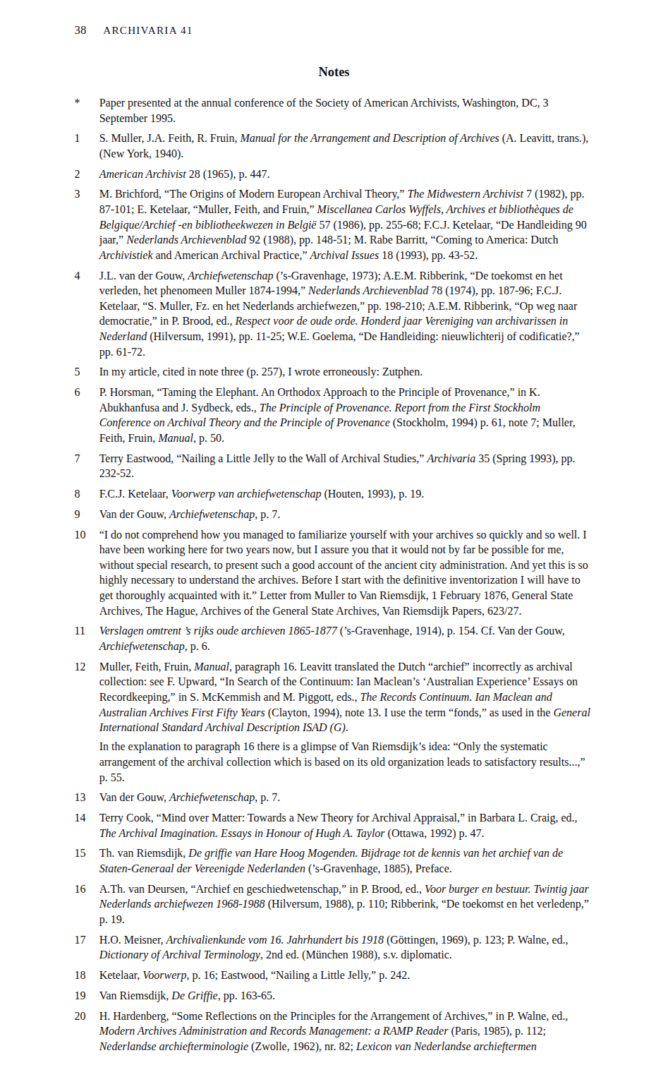38 ARCHIVARIA 41
Notes
Paper presented at the annual conference of the Society of American Archivists, Washington, DC, 3 September 1995.
S. Muller, J.A. Feith, R. Fruin, Manual for the Arrangement and Description of Archives (A. Leavitt, trans.), (New York, 1940).
American Archivist 28 (1965), p. 447.
M. Brichford, “The Origins of Modern European Archival Theory,” The Midwestern Archivist 7 (1982), pp. 87-101; E. Ketelaar, “Muller, Feith, and Fruin,” Miscellanea Carlos Wyffels, Archives et bibliothèques de Belgique/Archief -en bibliotheekwezen in België 57 (1986), pp. 255-68; F.C.J. Ketelaar, “De Handleiding 90 jaar,” Nederlands Archievenblad 92 (1988), pp. 148-51; M. Rabe Barritt, “Coming to America: Dutch Archivistiek and American Archival Practice,” Archival Issues 18 (1993), pp. 43-52.
J.L. van der Gouw, Archiefwetenschap (’s-Gravenhage, 1973); A.E.M. Ribberink, “De toekomst en het verleden, het phenomeen Muller 1874-1994,” Nederlands Archievenblad 78 (1974), pp. 187-96; F.C.J. Ketelaar, “S. Muller, Fz. en het Nederlands archiefwezen,” pp. 198-210; A.E.M. Ribberink, “Op weg naar democratie,” in P. Brood, ed., Respect voor de oude orde. Honderd jaar Vereniging van archivarissen in Nederland (Hilversum, 1991), pp. 11-25; W.E. Goelema, “De Handleiding: nieuwlichterij of codificatie?,” pp. 61-72.
In my article, cited in note three (p. 257), I wrote erroneously: Zutphen.
P. Horsman, “Taming the Elephant. An Orthodox Approach to the Principle of Provenance,” in K. Abukhanfusa and J. Sydbeck, eds., The Principle of Provenance. Report from the First Stockholm Conference on Archival Theory and the Principle of Provenance (Stockholm, 1994) p. 61, note 7; Muller, Feith, Fruin, Manual, p. 50.
Terry Eastwood, “Nailing a Little Jelly to the Wall of Archival Studies,” Archivaria 35 (Spring 1993), pp. 232-52.
F.C.J. Ketelaar, Voorwerp van archiefwetenschap (Houten, 1993), p. 19.
Van der Gouw, Archiefwetenschap, p. 7.
“I do not comprehend how you managed to familiarize yourself with your archives so quickly and so well. I have been working here for two years now, but I assure you that it would not by far be possible for me, without special research, to present such a good account of the ancient city administration. And yet this is so highly necessary to understand the archives. Before I start with the definitive inventorization I will have to get thoroughly acquainted with it.” Letter from Muller to Van Riemsdijk, 1 February 1876, General State Archives, The Hague, Archives of the General State Archives, Van Riemsdijk Papers, 623/27.
Verslagen omtrent ’s rijks oude archieven 1865-1877 (’s-Gravenhage, 1914), p. 154. Cf. Van der Gouw, Archiefwetenschap, p. 6.
Muller, Feith, Fruin, Manual, paragraph 16. Leavitt translated the Dutch “archief” incorrectly as archival collection: see F. Upward, “In Search of the Continuum: Ian Maclean’s ‘Australian Experience’ Essays on Recordkeeping,” in S. McKemmish and M. Piggott, eds., The Records Continuum. Ian Maclean and Australian Archives First Fifty Years (Clayton, 1994), note 13. I use the term “fonds,” as used in the General International Standard Archival Description ISAD (G).
In the explanation to paragraph 16 there is a glimpse of Van Riemsdijk’s idea: “Only the systematic arrangement of the archival collection which is based on its old organization leads to satisfactory results...,” p. 55.
Van der Gouw, Archiefwetenschap, p. 7.
Terry Cook, “Mind over Matter: Towards a New Theory for Archival Appraisal,” in Barbara L. Craig, ed., The Archival Imagination. Essays in Honour of Hugh A. Taylor (Ottawa, 1992) p. 47.
Th. van Riemsdijk, De griffie van Hare Hoog Mogenden. Bijdrage tot de kennis van het archief van de Staten-Generaal der Vereenigde Nederlanden (’s-Gravenhage, 1885), Preface.
A.Th. van Deursen, “Archief en geschiedwetenschap,” in P. Brood, ed., Voor burger en bestuur. Twintig jaar Nederlands archiefwezen 1968-1988 (Hilversum, 1988), p. 110; Ribberink, “De toekomst en het verledenp,” p. 19.
H.O. Meisner, Archivalienkunde vom 16. Jahrhundert bis 1918 (Göttingen, 1969), p. 123; P. Walne, ed., Dictionary of Archival Terminology, 2nd ed. (München 1988), s.v. diplomatic.
Ketelaar, Voorwerp, p. 16; Eastwood, “Nailing a Little Jelly,” p. 242.
Van Riemsdijk, De Griffie, pp. 163-65.
H. Hardenberg, “Some Reflections on the Principles for the Arrangement of Archives,” in P. Walne, ed., Modern Archives Administration and Records Management: a RAMP Reader (Paris, 1985), p. 112; Nederlandse archiefterminologie (Zwolle, 1962), nr. 82; Lexicon van Nederlandse archieftermen